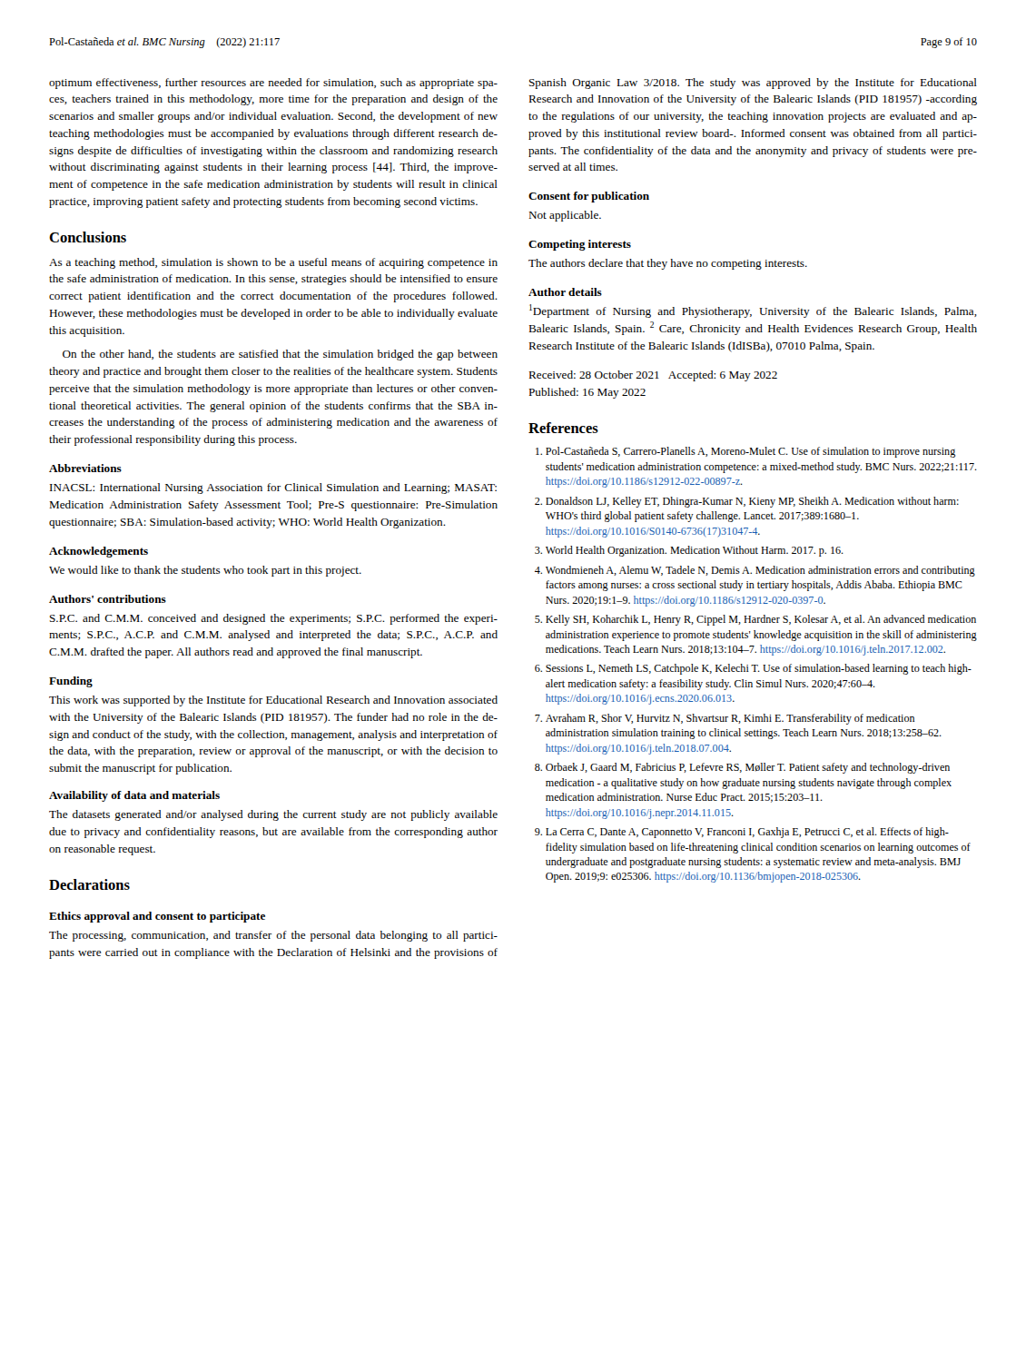Pol-Castañeda et al. BMC Nursing (2022) 21:117
Page 9 of 10
optimum effectiveness, further resources are needed for simulation, such as appropriate spaces, teachers trained in this methodology, more time for the preparation and design of the scenarios and smaller groups and/or individual evaluation. Second, the development of new teaching methodologies must be accompanied by evaluations through different research designs despite de difficulties of investigating within the classroom and randomizing research without discriminating against students in their learning process [44]. Third, the improvement of competence in the safe medication administration by students will result in clinical practice, improving patient safety and protecting students from becoming second victims.
Conclusions
As a teaching method, simulation is shown to be a useful means of acquiring competence in the safe administration of medication. In this sense, strategies should be intensified to ensure correct patient identification and the correct documentation of the procedures followed. However, these methodologies must be developed in order to be able to individually evaluate this acquisition.
On the other hand, the students are satisfied that the simulation bridged the gap between theory and practice and brought them closer to the realities of the healthcare system. Students perceive that the simulation methodology is more appropriate than lectures or other conventional theoretical activities. The general opinion of the students confirms that the SBA increases the understanding of the process of administering medication and the awareness of their professional responsibility during this process.
Abbreviations
INACSL: International Nursing Association for Clinical Simulation and Learning; MASAT: Medication Administration Safety Assessment Tool; Pre-S questionnaire: Pre-Simulation questionnaire; SBA: Simulation-based activity; WHO: World Health Organization.
Acknowledgements
We would like to thank the students who took part in this project.
Authors' contributions
S.P.C. and C.M.M. conceived and designed the experiments; S.P.C. performed the experiments; S.P.C., A.C.P. and C.M.M. analysed and interpreted the data; S.P.C., A.C.P. and C.M.M. drafted the paper. All authors read and approved the final manuscript.
Funding
This work was supported by the Institute for Educational Research and Innovation associated with the University of the Balearic Islands (PID 181957). The funder had no role in the design and conduct of the study, with the collection, management, analysis and interpretation of the data, with the preparation, review or approval of the manuscript, or with the decision to submit the manuscript for publication.
Availability of data and materials
The datasets generated and/or analysed during the current study are not publicly available due to privacy and confidentiality reasons, but are available from the corresponding author on reasonable request.
Declarations
Ethics approval and consent to participate
The processing, communication, and transfer of the personal data belonging to all participants were carried out in compliance with the Declaration of Helsinki and the provisions of Spanish Organic Law 3/2018. The study was approved by the Institute for Educational Research and Innovation of the University of the Balearic Islands (PID 181957) -according to the regulations of our university, the teaching innovation projects are evaluated and approved by this institutional review board-. Informed consent was obtained from all participants. The confidentiality of the data and the anonymity and privacy of students were preserved at all times.
Consent for publication
Not applicable.
Competing interests
The authors declare that they have no competing interests.
Author details
1Department of Nursing and Physiotherapy, University of the Balearic Islands, Palma, Balearic Islands, Spain. 2 Care, Chronicity and Health Evidences Research Group, Health Research Institute of the Balearic Islands (IdISBa), 07010 Palma, Spain.
Received: 28 October 2021 Accepted: 6 May 2022
Published: 16 May 2022
References
Pol-Castañeda S, Carrero-Planells A, Moreno-Mulet C. Use of simulation to improve nursing students' medication administration competence: a mixed-method study. BMC Nurs. 2022;21:117. https://doi.org/10.1186/s12912-022-00897-z.
Donaldson LJ, Kelley ET, Dhingra-Kumar N, Kieny MP, Sheikh A. Medication without harm: WHO's third global patient safety challenge. Lancet. 2017;389:1680–1. https://doi.org/10.1016/S0140-6736(17)31047-4.
World Health Organization. Medication Without Harm. 2017. p. 16.
Wondmieneh A, Alemu W, Tadele N, Demis A. Medication administration errors and contributing factors among nurses: a cross sectional study in tertiary hospitals, Addis Ababa. Ethiopia BMC Nurs. 2020;19:1–9. https://doi.org/10.1186/s12912-020-0397-0.
Kelly SH, Koharchik L, Henry R, Cippel M, Hardner S, Kolesar A, et al. An advanced medication administration experience to promote students' knowledge acquisition in the skill of administering medications. Teach Learn Nurs. 2018;13:104–7. https://doi.org/10.1016/j.teln.2017.12.002.
Sessions L, Nemeth LS, Catchpole K, Kelechi T. Use of simulation-based learning to teach high-alert medication safety: a feasibility study. Clin Simul Nurs. 2020;47:60–4. https://doi.org/10.1016/j.ecns.2020.06.013.
Avraham R, Shor V, Hurvitz N, Shvartsur R, Kimhi E. Transferability of medication administration simulation training to clinical settings. Teach Learn Nurs. 2018;13:258–62. https://doi.org/10.1016/j.teln.2018.07.004.
Orbaek J, Gaard M, Fabricius P, Lefevre RS, Møller T. Patient safety and technology-driven medication - a qualitative study on how graduate nursing students navigate through complex medication administration. Nurse Educ Pract. 2015;15:203–11. https://doi.org/10.1016/j.nepr.2014.11.015.
La Cerra C, Dante A, Caponnetto V, Franconi I, Gaxhja E, Petrucci C, et al. Effects of high-fidelity simulation based on life-threatening clinical condition scenarios on learning outcomes of undergraduate and postgraduate nursing students: a systematic review and meta-analysis. BMJ Open. 2019;9: e025306. https://doi.org/10.1136/bmjopen-2018-025306.